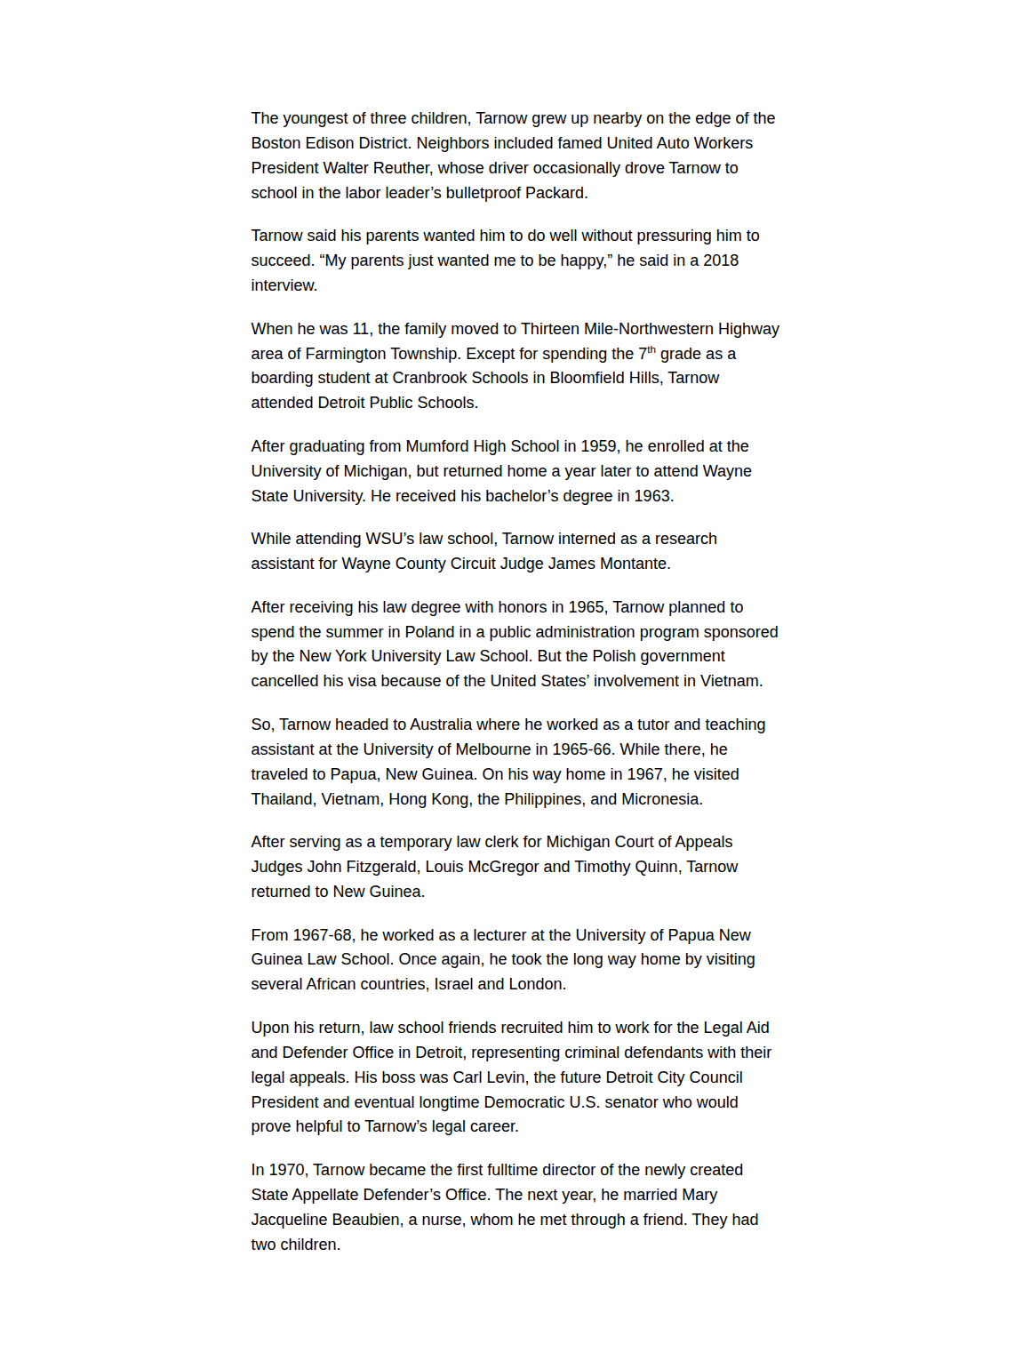The youngest of three children, Tarnow grew up nearby on the edge of the Boston Edison District. Neighbors included famed United Auto Workers President Walter Reuther, whose driver occasionally drove Tarnow to school in the labor leader’s bulletproof Packard.
Tarnow said his parents wanted him to do well without pressuring him to succeed. “My parents just wanted me to be happy,” he said in a 2018 interview.
When he was 11, the family moved to Thirteen Mile-Northwestern Highway area of Farmington Township. Except for spending the 7th grade as a boarding student at Cranbrook Schools in Bloomfield Hills, Tarnow attended Detroit Public Schools.
After graduating from Mumford High School in 1959, he enrolled at the University of Michigan, but returned home a year later to attend Wayne State University. He received his bachelor’s degree in 1963.
While attending WSU’s law school, Tarnow interned as a research assistant for Wayne County Circuit Judge James Montante.
After receiving his law degree with honors in 1965, Tarnow planned to spend the summer in Poland in a public administration program sponsored by the New York University Law School. But the Polish government cancelled his visa because of the United States’ involvement in Vietnam.
So, Tarnow headed to Australia where he worked as a tutor and teaching assistant at the University of Melbourne in 1965-66. While there, he traveled to Papua, New Guinea. On his way home in 1967, he visited Thailand, Vietnam, Hong Kong, the Philippines, and Micronesia.
After serving as a temporary law clerk for Michigan Court of Appeals Judges John Fitzgerald, Louis McGregor and Timothy Quinn, Tarnow returned to New Guinea.
From 1967-68, he worked as a lecturer at the University of Papua New Guinea Law School. Once again, he took the long way home by visiting several African countries, Israel and London.
Upon his return, law school friends recruited him to work for the Legal Aid and Defender Office in Detroit, representing criminal defendants with their legal appeals. His boss was Carl Levin, the future Detroit City Council President and eventual longtime Democratic U.S. senator who would prove helpful to Tarnow’s legal career.
In 1970, Tarnow became the first fulltime director of the newly created State Appellate Defender’s Office. The next year, he married Mary Jacqueline Beaubien, a nurse, whom he met through a friend. They had two children.